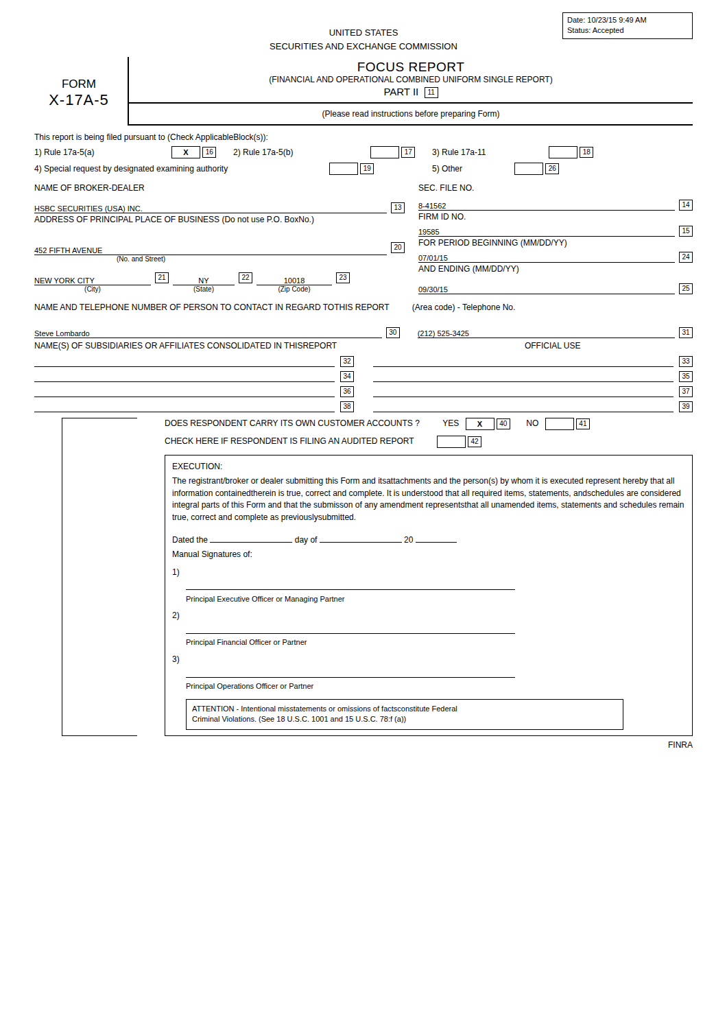Date: 10/23/15 9:49 AM
Status: Accepted
UNITED STATES
SECURITIES AND EXCHANGE COMMISSION
FORM
X-17A-5
FOCUS REPORT
(FINANCIAL AND OPERATIONAL COMBINED UNIFORM SINGLE REPORT)
PART II 11
(Please read instructions before preparing Form)
This report is being filed pursuant to (Check ApplicableBlock(s)):
1) Rule 17a-5(a)
X 16
2) Rule 17a-5(b)
17
3) Rule 17a-11
18
4) Special request by designated examining authority
19
5) Other
26
NAME OF BROKER-DEALER
HSBC SECURITIES (USA) INC.
13
ADDRESS OF PRINCIPAL PLACE OF BUSINESS (Do not use P.O. BoxNo.)
452 FIFTH AVENUE
(No. and Street)
20
NEW YORK CITY
(City)
21
NY
(State)
22
10018
(Zip Code)
23
SEC. FILE NO.
8-41562
14
FIRM ID NO.
19585
15
FOR PERIOD BEGINNING (MM/DD/YY)
07/01/15
24
AND ENDING (MM/DD/YY)
09/30/15
25
NAME AND TELEPHONE NUMBER OF PERSON TO CONTACT IN REGARD TOTHIS REPORT (Area code) - Telephone No.
Steve Lombardo
30
(212) 525-3425
31
NAME(S) OF SUBSIDIARIES OR AFFILIATES CONSOLIDATED IN THISREPORT
OFFICIAL USE
32
33
34
35
36
37
38
39
DOES RESPONDENT CARRY ITS OWN CUSTOMER ACCOUNTS ? YES X 40 NO 41
CHECK HERE IF RESPONDENT IS FILING AN AUDITED REPORT 42
EXECUTION:
The registrant/broker or dealer submitting this Form and itsattachments and the person(s) by whom it is executed represent hereby that all information containedtherein is true, correct and complete. It is understood that all required items, statements, andschedules are considered integral parts of this Form and that the submisson of any amendment representsthat all unamended items, statements and schedules remain true, correct and complete as previouslysubmitted.
Dated the day of 20
Manual Signatures of:
1)
Principal Executive Officer or Managing Partner
2)
Principal Financial Officer or Partner
3)
Principal Operations Officer or Partner
ATTENTION - Intentional misstatements or omissions of factsconstitute Federal
Criminal Violations. (See 18 U.S.C. 1001 and 15 U.S.C. 78:f (a))
FINRA